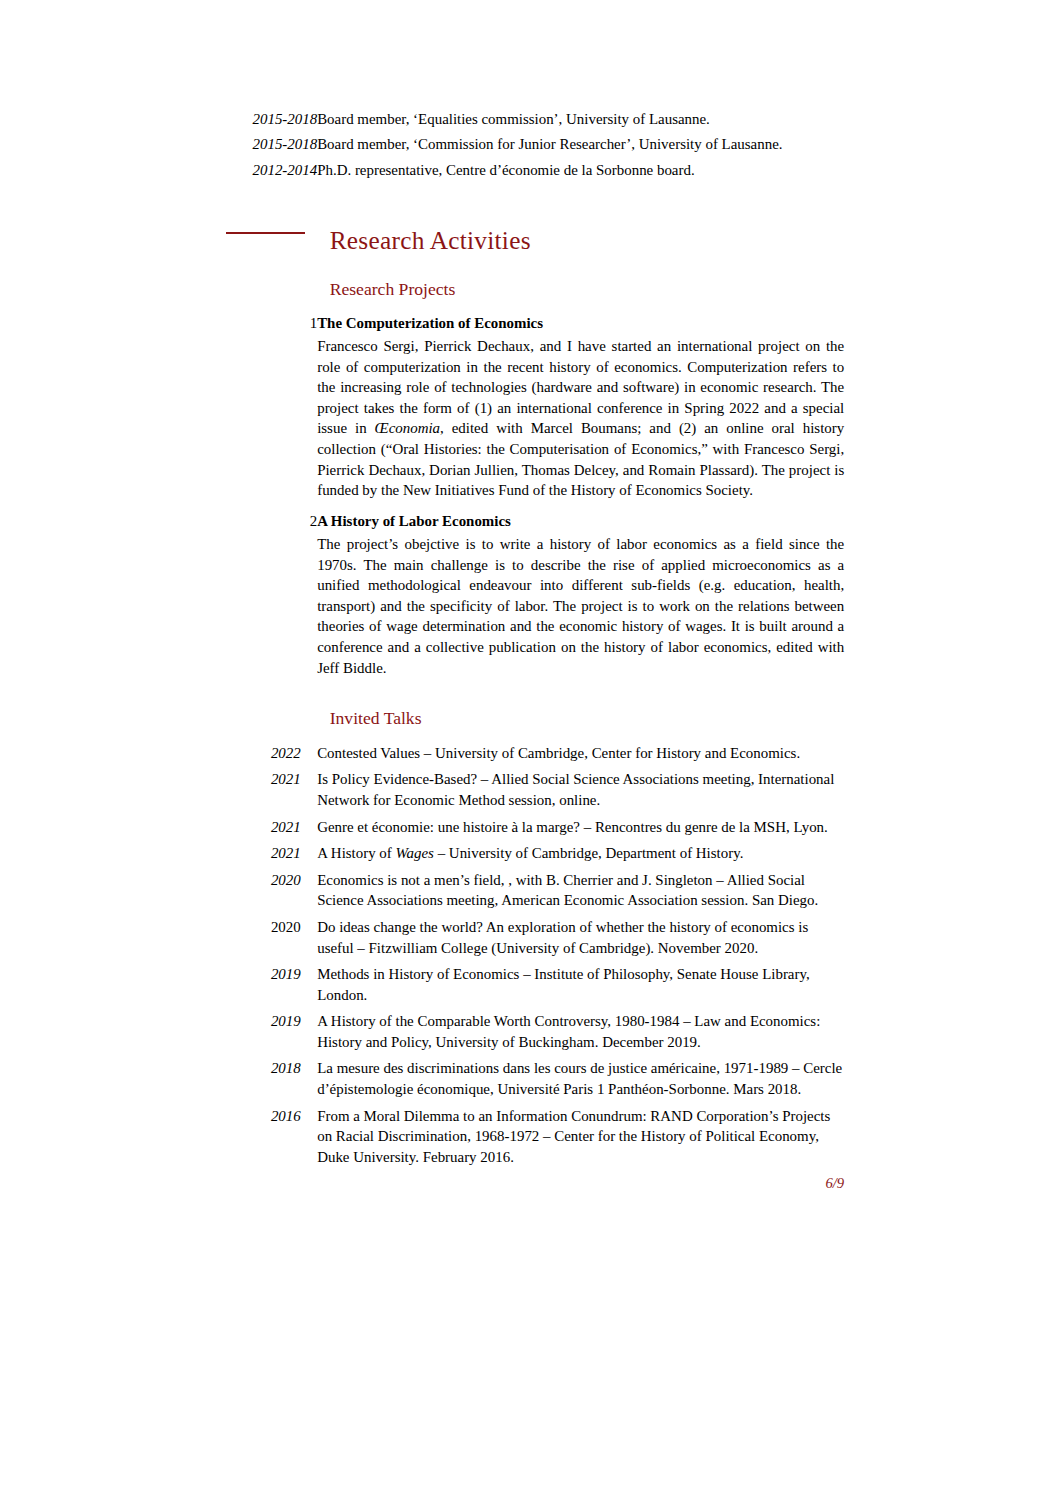| 2015-2018 | Board member, ‘Equalities commission’, University of Lausanne. |
| 2015-2018 | Board member, ‘Commission for Junior Researcher’, University of Lausanne. |
| 2012-2014 | Ph.D. representative, Centre d’économie de la Sorbonne board. |
Research Activities
Research Projects
| 1 | The Computerization of Economics Francesco Sergi, Pierrick Dechaux, and I have started an international project on the role of computerization in the recent history of economics. Computerization refers to the increasing role of technologies (hardware and software) in economic research. The project takes the form of (1) an international conference in Spring 2022 and a special issue in Œconomia , edited with Marcel Boumans; and (2) an online oral history collection (“Oral Histories: the Computerisation of Economics,” with Francesco Sergi, Pierrick Dechaux, Dorian Jullien, Thomas Delcey, and Romain Plassard). The project is funded by the New Initiatives Fund of the History of Economics Society. |
| 2 | A History of Labor Economics The project’s obejctive is to write a history of labor economics as a field since the 1970s. The main challenge is to describe the rise of applied microeconomics as a unified methodological endeavour into different sub-fields (e.g. education, health, transport) and the specificity of labor. The project is to work on the relations between theories of wage determination and the economic history of wages. It is built around a conference and a collective publication on the history of labor economics, edited with Jeff Biddle. |
Invited Talks
| 2022 | Contested Values – University of Cambridge, Center for History and Economics. |
| 2021 | Is Policy Evidence-Based? – Allied Social Science Associations meeting, International Network for Economic Method session, online. |
| 2021 | Genre et économie: une histoire à la marge? – Rencontres du genre de la MSH, Lyon. |
| 2021 | A History of Wages – University of Cambridge, Department of History. |
| 2020 | Economics is not a men’s field, , with B. Cherrier and J. Singleton – Allied Social Science Associations meeting, American Economic Association session. San Diego. |
| 2020 | Do ideas change the world? An exploration of whether the history of economics is useful – Fitzwilliam College (University of Cambridge). November 2020. |
| 2019 | Methods in History of Economics – Institute of Philosophy, Senate House Library, London. |
| 2019 | A History of the Comparable Worth Controversy, 1980-1984 – Law and Economics: History and Policy, University of Buckingham. December 2019. |
| 2018 | La mesure des discriminations dans les cours de justice américaine, 1971-1989 – Cercle d’épistemologie économique, Université Paris 1 Panthéon-Sorbonne. Mars 2018. |
| 2016 | From a Moral Dilemma to an Information Conundrum: RAND Corporation’s Projects on Racial Discrimination, 1968-1972 – Center for the History of Political Economy, Duke University. February 2016. |
6/9